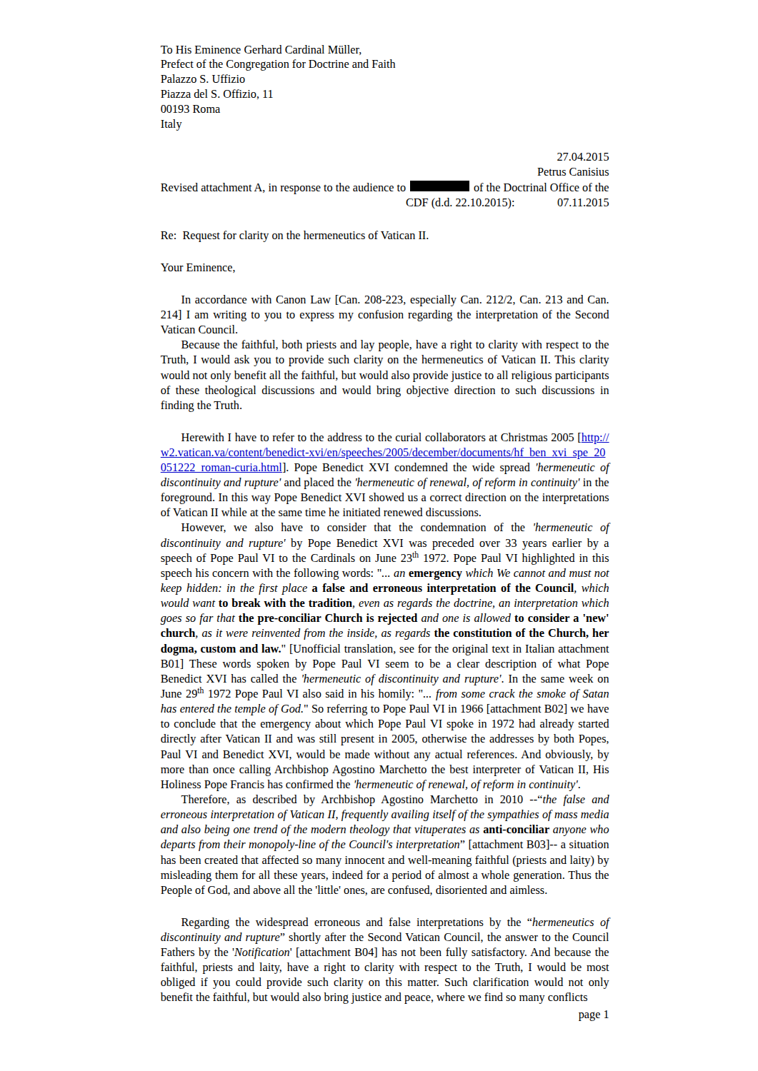To His Eminence Gerhard Cardinal Müller,
Prefect of the Congregation for Doctrine and Faith
Palazzo S. Uffizio
Piazza del S. Offizio, 11
00193 Roma
Italy
27.04.2015
Petrus Canisius
Revised attachment A, in response to the audience to of the Doctrinal Office of the
CDF (d.d. 22.10.2015): 07.11.2015
Re: Request for clarity on the hermeneutics of Vatican II.
Your Eminence,
In accordance with Canon Law [Can. 208-223, especially Can. 212/2, Can. 213 and Can. 214] I am writing to you to express my confusion regarding the interpretation of the Second Vatican Council.
Because the faithful, both priests and lay people, have a right to clarity with respect to the Truth, I would ask you to provide such clarity on the hermeneutics of Vatican II. This clarity would not only benefit all the faithful, but would also provide justice to all religious participants of these theological discussions and would bring objective direction to such discussions in finding the Truth.
Herewith I have to refer to the address to the curial collaborators at Christmas 2005 [http://w2.vatican.va/content/benedict-xvi/en/speeches/2005/december/documents/hf_ben_xvi_spe_20051222_roman-curia.html]. Pope Benedict XVI condemned the wide spread 'hermeneutic of discontinuity and rupture' and placed the 'hermeneutic of renewal, of reform in continuity' in the foreground. In this way Pope Benedict XVI showed us a correct direction on the interpretations of Vatican II while at the same time he initiated renewed discussions.
However, we also have to consider that the condemnation of the 'hermeneutic of discontinuity and rupture' by Pope Benedict XVI was preceded over 33 years earlier by a speech of Pope Paul VI to the Cardinals on June 23th 1972. Pope Paul VI highlighted in this speech his concern with the following words: "... an emergency which We cannot and must not keep hidden: in the first place a false and erroneous interpretation of the Council, which would want to break with the tradition, even as regards the doctrine, an interpretation which goes so far that the pre-conciliar Church is rejected and one is allowed to consider a 'new' church, as it were reinvented from the inside, as regards the constitution of the Church, her dogma, custom and law." [Unofficial translation, see for the original text in Italian attachment B01] These words spoken by Pope Paul VI seem to be a clear description of what Pope Benedict XVI has called the 'hermeneutic of discontinuity and rupture'. In the same week on June 29th 1972 Pope Paul VI also said in his homily: "... from some crack the smoke of Satan has entered the temple of God." So referring to Pope Paul VI in 1966 [attachment B02] we have to conclude that the emergency about which Pope Paul VI spoke in 1972 had already started directly after Vatican II and was still present in 2005, otherwise the addresses by both Popes, Paul VI and Benedict XVI, would be made without any actual references. And obviously, by more than once calling Archbishop Agostino Marchetto the best interpreter of Vatican II, His Holiness Pope Francis has confirmed the 'hermeneutic of renewal, of reform in continuity'.
Therefore, as described by Archbishop Agostino Marchetto in 2010 --“the false and erroneous interpretation of Vatican II, frequently availing itself of the sympathies of mass media and also being one trend of the modern theology that vituperates as anti-conciliar anyone who departs from their monopoly-line of the Council's interpretation” [attachment B03]-- a situation has been created that affected so many innocent and well-meaning faithful (priests and laity) by misleading them for all these years, indeed for a period of almost a whole generation. Thus the People of God, and above all the 'little' ones, are confused, disoriented and aimless.
Regarding the widespread erroneous and false interpretations by the “hermeneutics of discontinuity and rupture” shortly after the Second Vatican Council, the answer to the Council Fathers by the 'Notification' [attachment B04] has not been fully satisfactory. And because the faithful, priests and laity, have a right to clarity with respect to the Truth, I would be most obliged if you could provide such clarity on this matter. Such clarification would not only benefit the faithful, but would also bring justice and peace, where we find so many conflicts
page 1